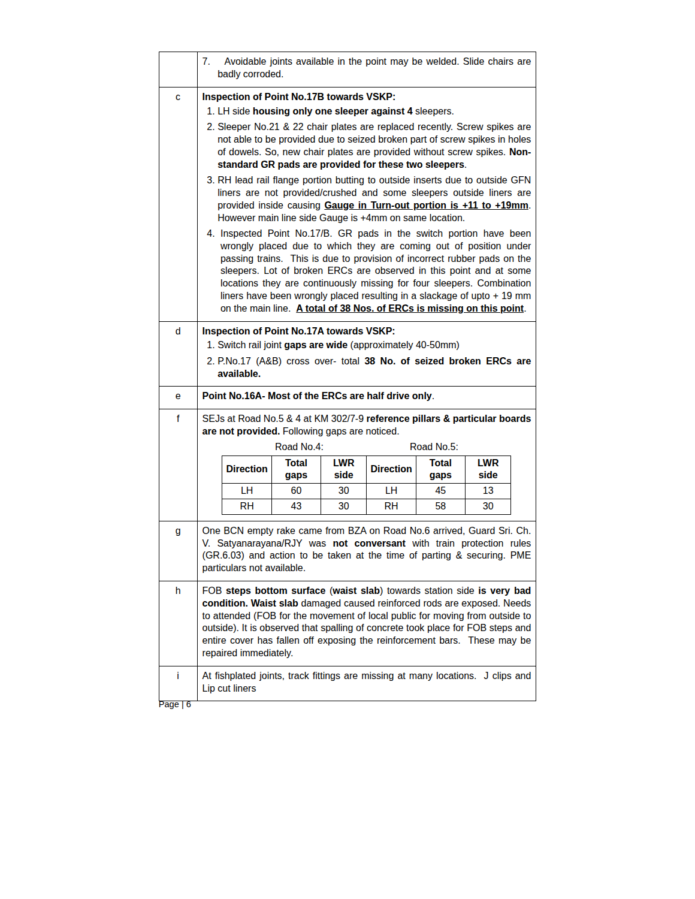| | 7. Avoidable joints available in the point may be welded. Slide chairs are badly corroded. |
| c | Inspection of Point No.17B towards VSKP: LH side housing only one sleeper against 4 sleepers. Sleeper No.21 & 22 chair plates are replaced recently. Screw spikes are not able to be provided due to seized broken part of screw spikes in holes of dowels. So, new chair plates are provided without screw spikes. Non-standard GR pads are provided for these two sleepers . RH lead rail flange portion butting to outside inserts due to outside GFN liners are not provided/crushed and some sleepers outside liners are provided inside causing Gauge in Turn-out portion is +11 to +19mm . However main line side Gauge is +4mm on same location. Inspected Point No.17/B. GR pads in the switch portion have been wrongly placed due to which they are coming out of position under passing trains. This is due to provision of incorrect rubber pads on the sleepers. Lot of broken ERCs are observed in this point and at some locations they are continuously missing for four sleepers. Combination liners have been wrongly placed resulting in a slackage of upto + 19 mm on the main line. A total of 38 Nos. of ERCs is missing on this point . |
| d | Inspection of Point No.17A towards VSKP: Switch rail joint gaps are wide (approximately 40-50mm) P.No.17 (A&B) cross over- total 38 No. of seized broken ERCs are available. |
| e | Point No.16A- Most of the ERCs are half drive only . |
| f | SEJs at Road No.5 & 4 at KM 302/7-9 reference pillars & particular boards are not provided. Following gaps are noticed. Road No.4: Road No.5: / Direction / Total gaps / LWR side / Direction / Total gaps / LWR side / / --- / --- / --- / --- / --- / --- / / LH / 60 / 30 / LH / 45 / 13 / / RH / 43 / 30 / RH / 58 / 30 / |
| g | One BCN empty rake came from BZA on Road No.6 arrived, Guard Sri. Ch. V. Satyanarayana/RJY was not conversant with train protection rules (GR.6.03) and action to be taken at the time of parting & securing. PME particulars not available. |
| h | FOB steps bottom surface ( waist slab ) towards station side is very bad condition. Waist slab damaged caused reinforced rods are exposed. Needs to attended (FOB for the movement of local public for moving from outside to outside). It is observed that spalling of concrete took place for FOB steps and entire cover has fallen off exposing the reinforcement bars. These may be repaired immediately. |
| i | At fishplated joints, track fittings are missing at many locations. J clips and Lip cut liners |
Page | 6